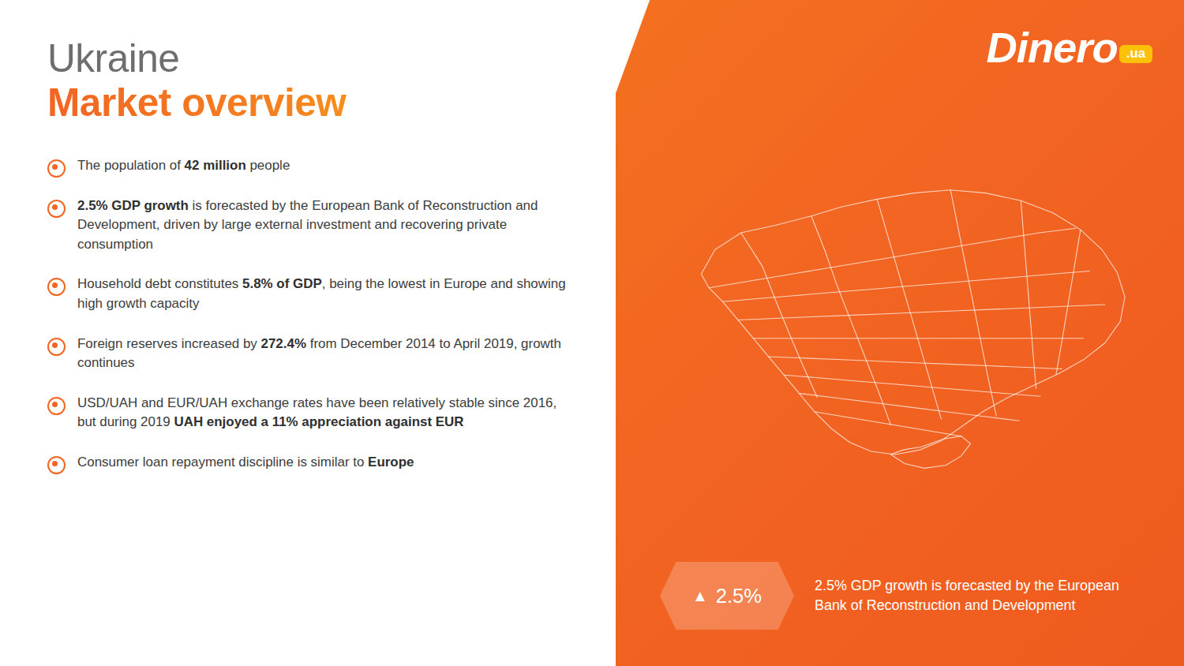Ukraine Market overview
The population of 42 million people
2.5% GDP growth is forecasted by the European Bank of Reconstruction and Development, driven by large external investment and recovering private consumption
Household debt constitutes 5.8% of GDP, being the lowest in Europe and showing high growth capacity
Foreign reserves increased by 272.4% from December 2014 to April 2019, growth continues
USD/UAH and EUR/UAH exchange rates have been relatively stable since 2016, but during 2019 UAH enjoyed a 11% appreciation against EUR
Consumer loan repayment discipline is similar to Europe
Dinero.ua
▲2.5%
2.5% GDP growth is forecasted by the European Bank of Reconstruction and Development